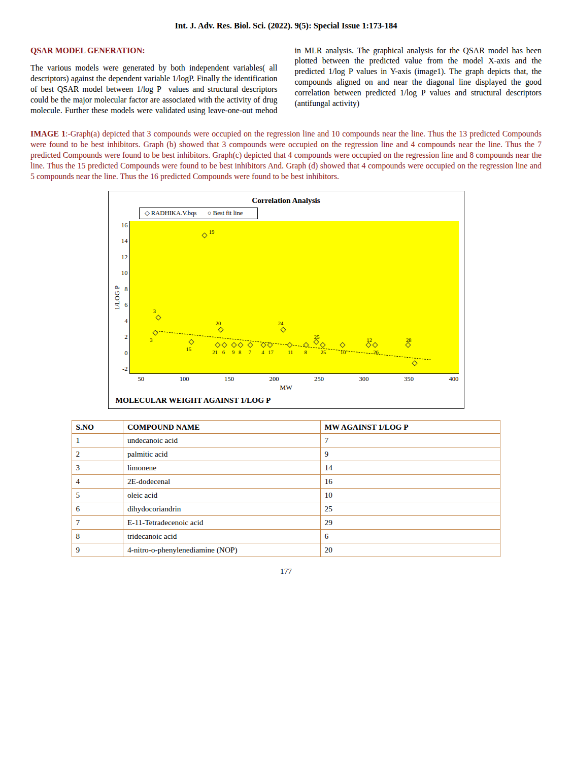Int. J. Adv. Res. Biol. Sci. (2022). 9(5): Special Issue 1:173-184
QSAR MODEL GENERATION:
The various models were generated by both independent variables( all descriptors) against the dependent variable 1/logP. Finally the identification of best QSAR model between 1/log P values and structural descriptors could be the major molecular factor are associated with the activity of drug molecule. Further these models were validated using leave-one-out mehod in MLR analysis. The graphical analysis for the QSAR model has been plotted between the predicted value from the model X-axis and the predicted 1/log P values in Y-axis (image1). The graph depicts that, the compounds aligned on and near the diagonal line displayed the good correlation between predicted 1/log P values and structural descriptors (antifungal activity)
IMAGE 1:-Graph(a) depicted that 3 compounds were occupied on the regression line and 10 compounds near the line. Thus the 13 predicted Compounds were found to be best inhibitors. Graph (b) showed that 3 compounds were occupied on the regression line and 4 compounds near the line. Thus the 7 predicted Compounds were found to be best inhibitors. Graph(c) depicted that 4 compounds were occupied on the regression line and 8 compounds near the line. Thus the 15 predicted Compounds were found to be best inhibitors And. Graph (d) showed that 4 compounds were occupied on the regression line and 5 compounds near the line. Thus the 16 predicted Compounds were found to be best inhibitors.
Correlation Analysis
◇ RADHIKA.V.bqs ○ Best fit line
1/LOG P
16
14
12
10
8
6
4
2
0
-2
19
3
3
15
20
21
6
9
8
7
4
17
24
11
8
25
25
10
12
26
28
50
100
150
200
250
300
350
400
MW
MOLECULAR WEIGHT AGAINST 1/LOG P
| S.NO | COMPOUND NAME | MW AGAINST 1/LOG P |
| 1 | undecanoic acid | 7 |
| 2 | palmitic acid | 9 |
| 3 | limonene | 14 |
| 4 | 2E-dodecenal | 16 |
| 5 | oleic acid | 10 |
| 6 | dihydocoriandrin | 25 |
| 7 | E-11-Tetradecenoic acid | 29 |
| 8 | tridecanoic acid | 6 |
| 9 | 4-nitro-o-phenylenediamine (NOP) | 20 |
177